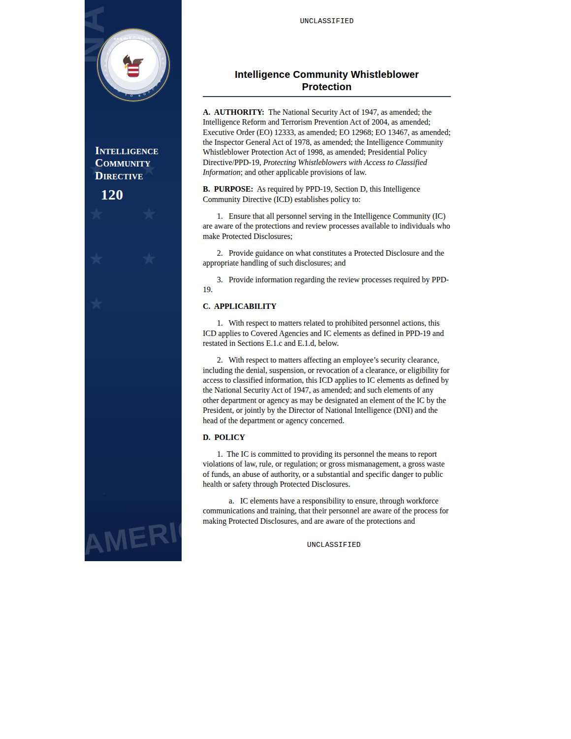NATIONAL
★★★★★★★★★★★★★
O F F I C E O F T H E D I R E C T O R O F N A T I O N A L I N T E L L I G E N C E
🦅
Intelligence
Community
Directive
120
★ ★ ★ ★ ★ ★ ★
AMERICA
UNCLASSIFIED
Intelligence Community Whistleblower
Protection
A. AUTHORITY: The National Security Act of 1947, as amended; the Intelligence Reform and Terrorism Prevention Act of 2004, as amended; Executive Order (EO) 12333, as amended; EO 12968; EO 13467, as amended; the Inspector General Act of 1978, as amended; the Intelligence Community Whistleblower Protection Act of 1998, as amended; Presidential Policy Directive/PPD-19, Protecting Whistleblowers with Access to Classified Information; and other applicable provisions of law.
B. PURPOSE: As required by PPD-19, Section D, this Intelligence Community Directive (ICD) establishes policy to:
1. Ensure that all personnel serving in the Intelligence Community (IC) are aware of the protections and review processes available to individuals who make Protected Disclosures;
2. Provide guidance on what constitutes a Protected Disclosure and the appropriate handling of such disclosures; and
3. Provide information regarding the review processes required by PPD-19.
C. APPLICABILITY
1. With respect to matters related to prohibited personnel actions, this ICD applies to Covered Agencies and IC elements as defined in PPD-19 and restated in Sections E.1.c and E.1.d, below.
2. With respect to matters affecting an employee’s security clearance, including the denial, suspension, or revocation of a clearance, or eligibility for access to classified information, this ICD applies to IC elements as defined by the National Security Act of 1947, as amended; and such elements of any other department or agency as may be designated an element of the IC by the President, or jointly by the Director of National Intelligence (DNI) and the head of the department or agency concerned.
D. POLICY
1. The IC is committed to providing its personnel the means to report violations of law, rule, or regulation; or gross mismanagement, a gross waste of funds, an abuse of authority, or a substantial and specific danger to public health or safety through Protected Disclosures.
a. IC elements have a responsibility to ensure, through workforce communications and training, that their personnel are aware of the process for making Protected Disclosures, and are aware of the protections and
UNCLASSIFIED